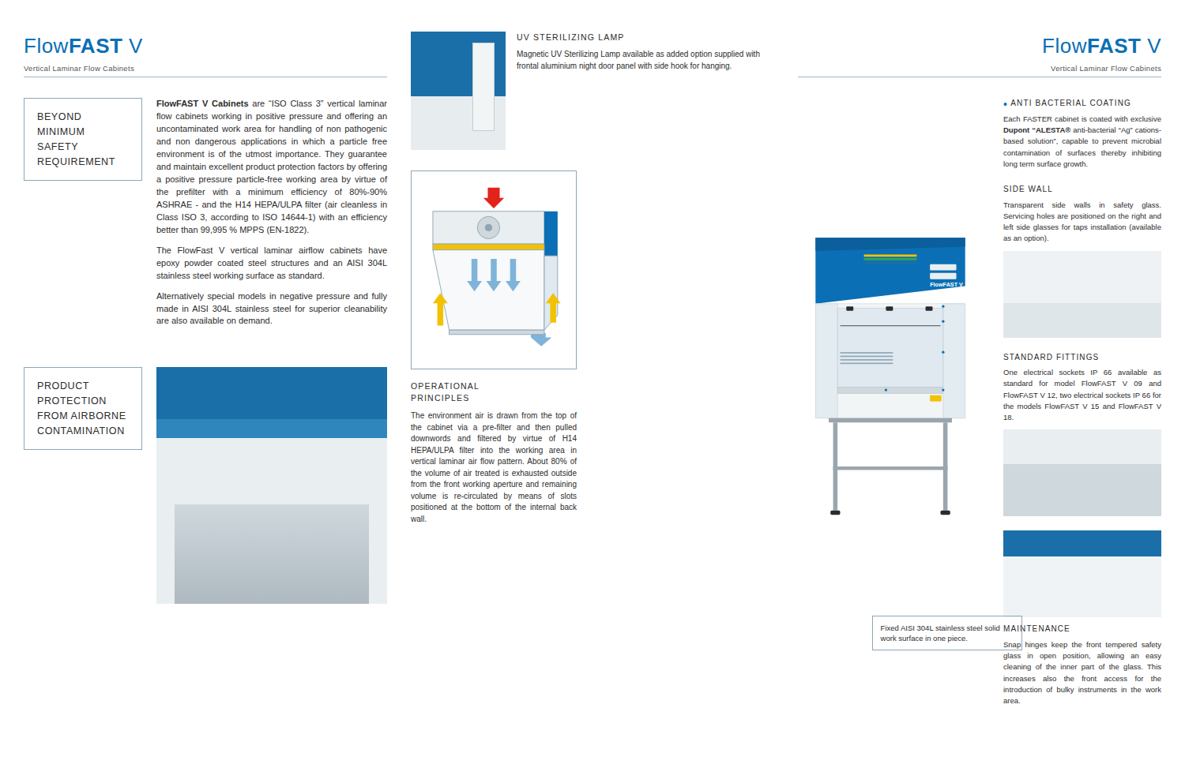FlowFAST V
Vertical Laminar Flow Cabinets
Beyond minimum safety requirement
FlowFAST V Cabinets are “ISO Class 3” vertical laminar flow cabinets working in positive pressure and offering an uncontaminated work area for handling of non pathogenic and non dangerous applications in which a particle free environment is of the utmost importance. They guarantee and maintain excellent product protection factors by offering a positive pressure particle-free working area by virtue of the prefilter with a minimum efficiency of 80%-90% ASHRAE - and the H14 HEPA/ULPA filter (air cleanless in Class ISO 3, according to ISO 14644-1) with an efficiency better than 99,995 % MPPS (EN-1822).
The FlowFast V vertical laminar airflow cabinets have epoxy powder coated steel structures and an AISI 304L stainless steel working surface as standard.
Alternatively special models in negative pressure and fully made in AISI 304L stainless steel for superior cleanability are also available on demand.
Product protection from airborne contamination
UV Sterilizing Lamp
Magnetic UV Sterilizing Lamp available as added option supplied with frontal aluminium night door panel with side hook for hanging.
Operational
Principles
The environment air is drawn from the top of the cabinet via a pre-filter and then pulled downwords and filtered by virtue of H14 HEPA/ULPA filter into the working area in vertical laminar air flow pattern. About 80% of the volume of air treated is exhausted outside from the front working aperture and remaining volume is re-circulated by means of slots positioned at the bottom of the internal back wall.
FlowFAST V
Vertical Laminar Flow Cabinets
FlowFAST V
Fixed AISI 304L stainless steel solid work surface in one piece.
• Anti Bacterial Coating
Each FASTER cabinet is coated with exclusive Dupont “ALESTA® anti-bacterial “Ag” cations-based solution”, capable to prevent microbial contamination of surfaces thereby inhibiting long term surface growth.
Side Wall
Transparent side walls in safety glass. Servicing holes are positioned on the right and left side glasses for taps installation (available as an option).
Standard Fittings
One electrical sockets IP 66 available as standard for model FlowFAST V 09 and FlowFAST V 12, two electrical sockets IP 66 for the models FlowFAST V 15 and FlowFAST V 18.
Maintenance
Snap hinges keep the front tempered safety glass in open position, allowing an easy cleaning of the inner part of the glass. This increases also the front access for the introduction of bulky instruments in the work area.